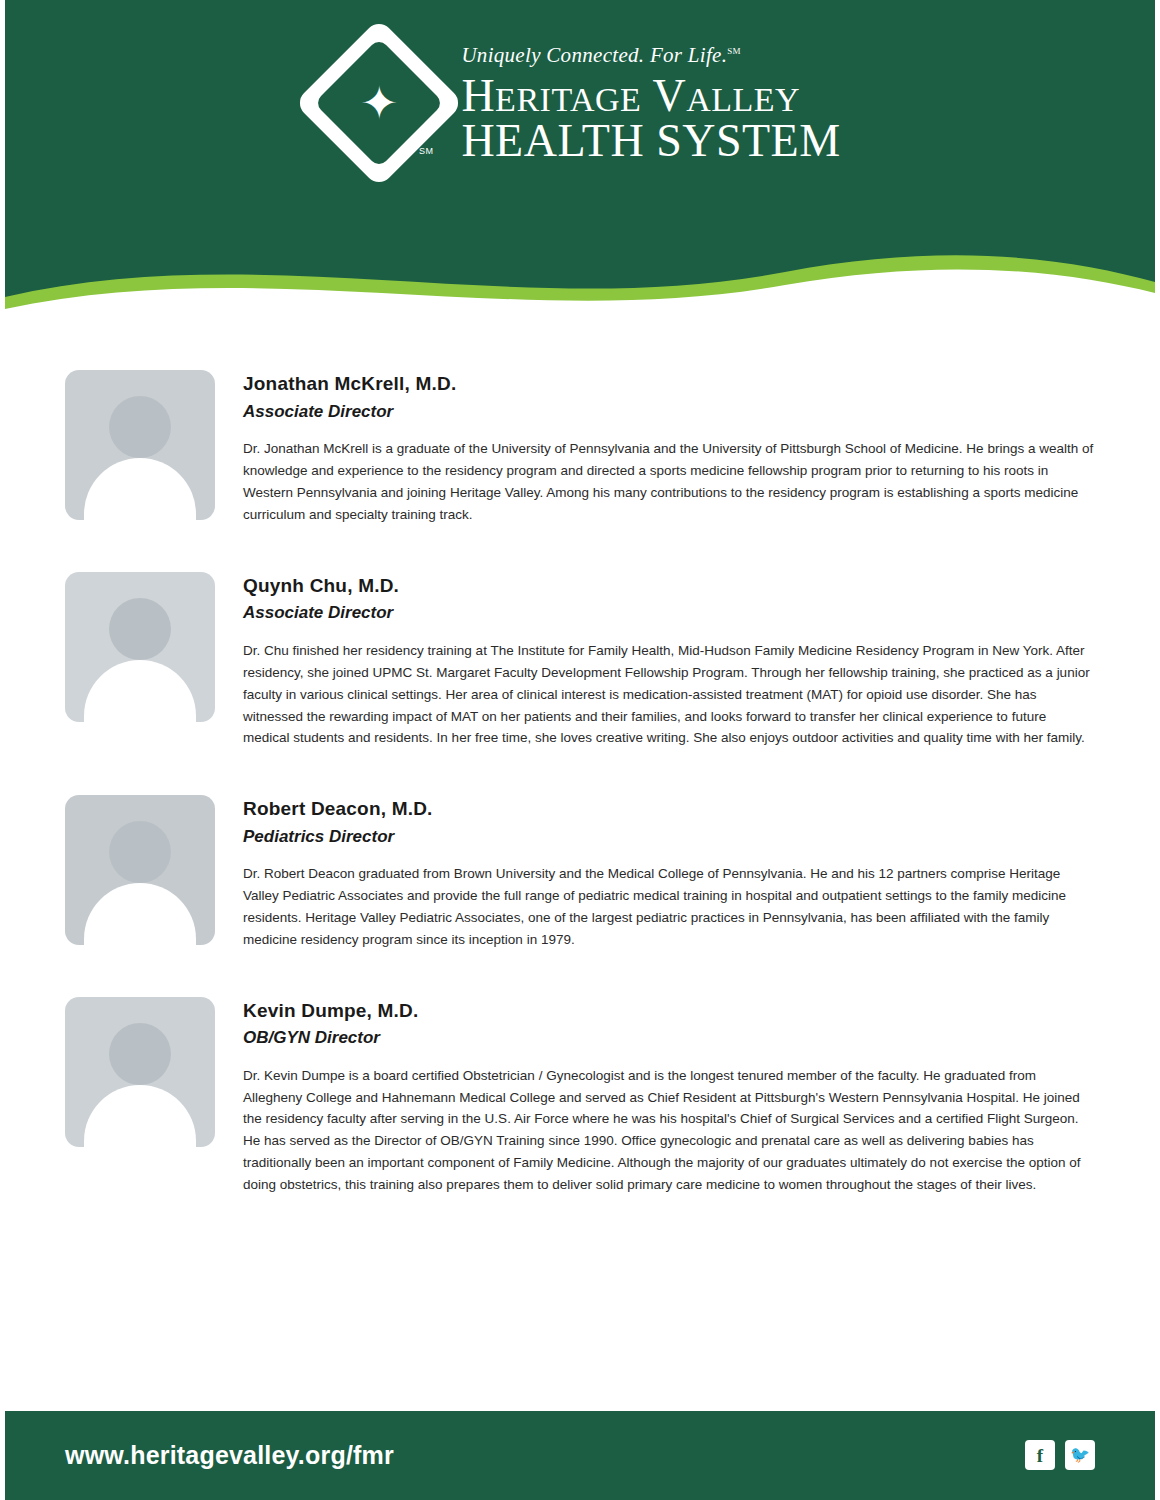✦
SM
Uniquely Connected. For Life.SM
HERITAGE VALLEY
HEALTH SYSTEM
Jonathan McKrell, M.D.
Associate Director
Dr. Jonathan McKrell is a graduate of the University of Pennsylvania and the University of Pittsburgh School of Medicine. He brings a wealth of knowledge and experience to the residency program and directed a sports medicine fellowship program prior to returning to his roots in Western Pennsylvania and joining Heritage Valley. Among his many contributions to the residency program is establishing a sports medicine curriculum and specialty training track.
Quynh Chu, M.D.
Associate Director
Dr. Chu finished her residency training at The Institute for Family Health, Mid-Hudson Family Medicine Residency Program in New York. After residency, she joined UPMC St. Margaret Faculty Development Fellowship Program. Through her fellowship training, she practiced as a junior faculty in various clinical settings. Her area of clinical interest is medication-assisted treatment (MAT) for opioid use disorder. She has witnessed the rewarding impact of MAT on her patients and their families, and looks forward to transfer her clinical experience to future medical students and residents. In her free time, she loves creative writing. She also enjoys outdoor activities and quality time with her family.
Robert Deacon, M.D.
Pediatrics Director
Dr. Robert Deacon graduated from Brown University and the Medical College of Pennsylvania. He and his 12 partners comprise Heritage Valley Pediatric Associates and provide the full range of pediatric medical training in hospital and outpatient settings to the family medicine residents. Heritage Valley Pediatric Associates, one of the largest pediatric practices in Pennsylvania, has been affiliated with the family medicine residency program since its inception in 1979.
Kevin Dumpe, M.D.
OB/GYN Director
Dr. Kevin Dumpe is a board certified Obstetrician / Gynecologist and is the longest tenured member of the faculty. He graduated from Allegheny College and Hahnemann Medical College and served as Chief Resident at Pittsburgh's Western Pennsylvania Hospital. He joined the residency faculty after serving in the U.S. Air Force where he was his hospital's Chief of Surgical Services and a certified Flight Surgeon. He has served as the Director of OB/GYN Training since 1990. Office gynecologic and prenatal care as well as delivering babies has traditionally been an important component of Family Medicine. Although the majority of our graduates ultimately do not exercise the option of doing obstetrics, this training also prepares them to deliver solid primary care medicine to women throughout the stages of their lives.
www.heritagevalley.org/fmr
f 🐦